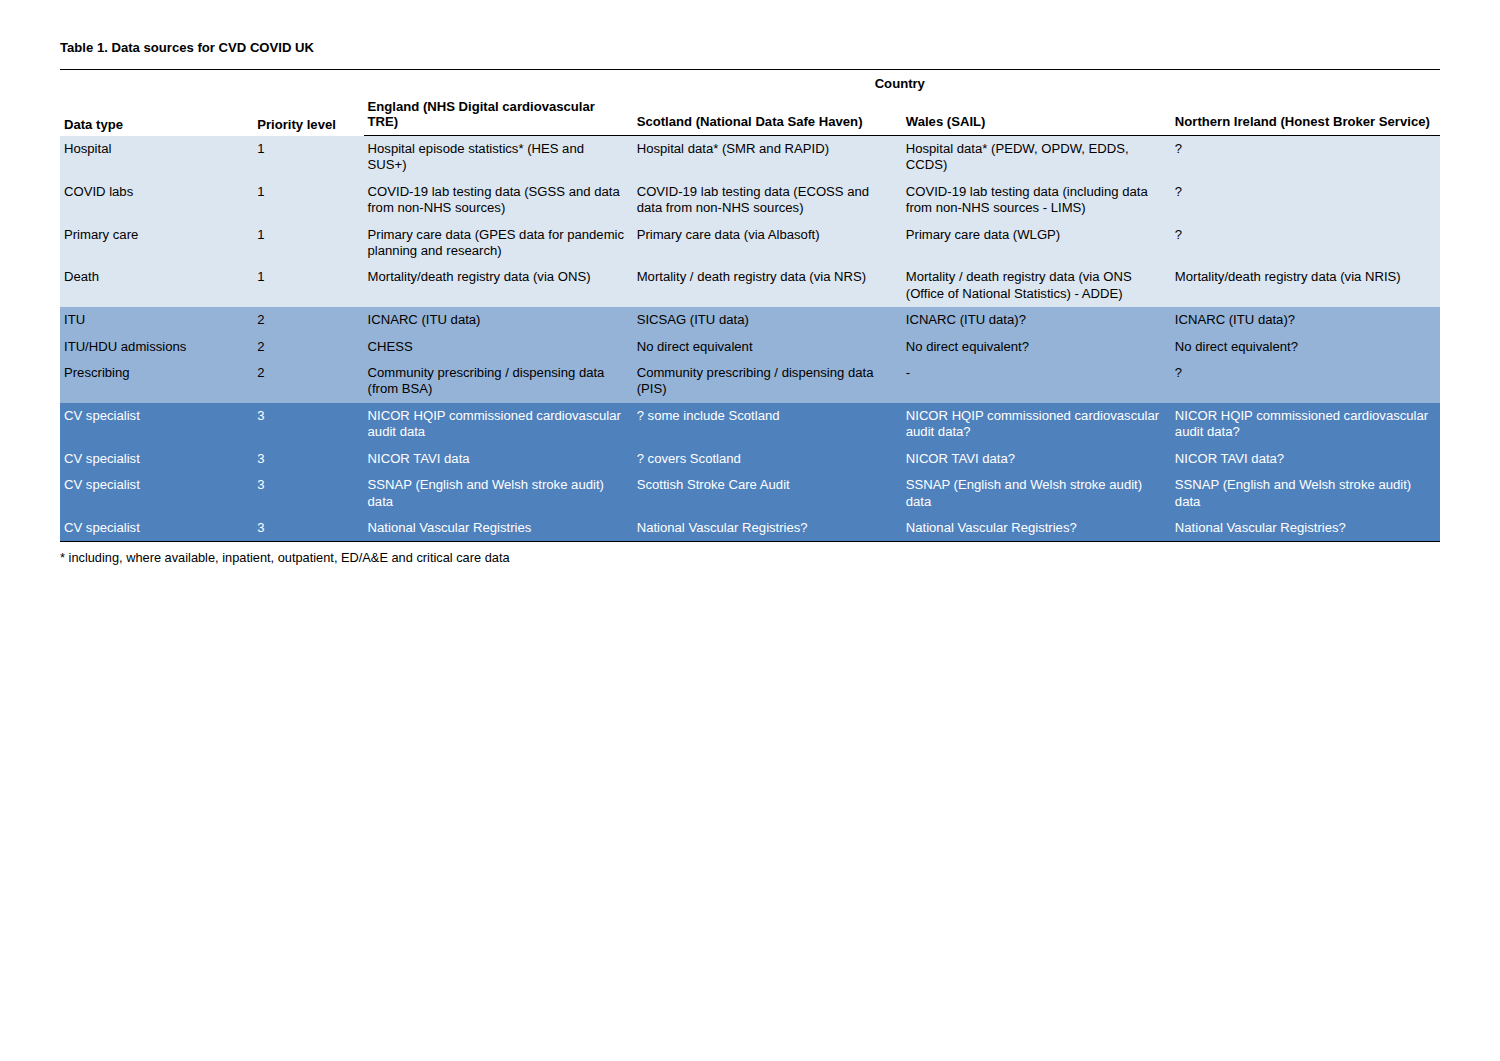Table 1. Data sources for CVD COVID UK
| Data type | Priority level | Country |
| --- | --- | --- |
| England (NHS Digital cardiovascular TRE) | Scotland (National Data Safe Haven) | Wales (SAIL) | Northern Ireland (Honest Broker Service) |
| Hospital | 1 | Hospital episode statistics* (HES and SUS+) | Hospital data* (SMR and RAPID) | Hospital data* (PEDW, OPDW, EDDS, CCDS) | ? |
| COVID labs | 1 | COVID-19 lab testing data (SGSS and data from non-NHS sources) | COVID-19 lab testing data (ECOSS and data from non-NHS sources) | COVID-19 lab testing data (including data from non-NHS sources - LIMS) | ? |
| Primary care | 1 | Primary care data (GPES data for pandemic planning and research) | Primary care data (via Albasoft) | Primary care data (WLGP) | ? |
| Death | 1 | Mortality/death registry data (via ONS) | Mortality / death registry data (via NRS) | Mortality / death registry data (via ONS (Office of National Statistics) - ADDE) | Mortality/death registry data (via NRIS) |
| ITU | 2 | ICNARC (ITU data) | SICSAG (ITU data) | ICNARC (ITU data)? | ICNARC (ITU data)? |
| ITU/HDU admissions | 2 | CHESS | No direct equivalent | No direct equivalent? | No direct equivalent? |
| Prescribing | 2 | Community prescribing / dispensing data (from BSA) | Community prescribing / dispensing data (PIS) | - | ? |
| CV specialist | 3 | NICOR HQIP commissioned cardiovascular audit data | ? some include Scotland | NICOR HQIP commissioned cardiovascular audit data? | NICOR HQIP commissioned cardiovascular audit data? |
| CV specialist | 3 | NICOR TAVI data | ? covers Scotland | NICOR TAVI data? | NICOR TAVI data? |
| CV specialist | 3 | SSNAP (English and Welsh stroke audit) data | Scottish Stroke Care Audit | SSNAP (English and Welsh stroke audit) data | SSNAP (English and Welsh stroke audit) data |
| CV specialist | 3 | National Vascular Registries | National Vascular Registries? | National Vascular Registries? | National Vascular Registries? |
* including, where available, inpatient, outpatient, ED/A&E and critical care data